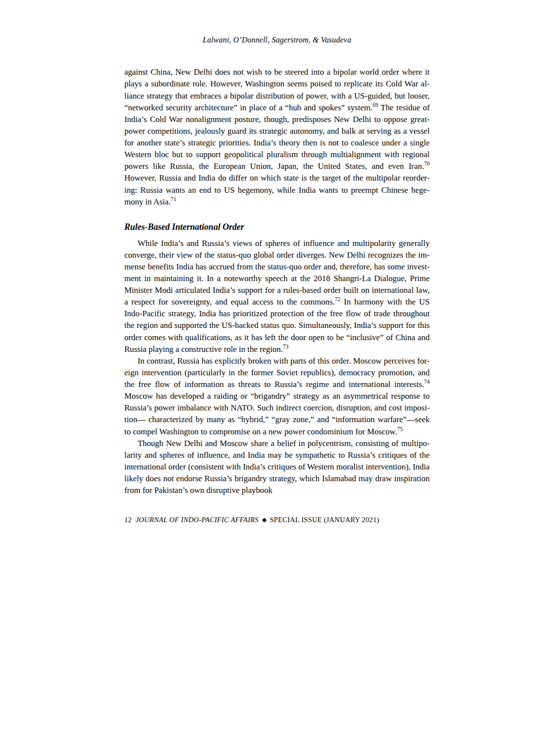Lalwani, O’Donnell, Sagerstrom, & Vasudeva
against China, New Delhi does not wish to be steered into a bipolar world order where it plays a subordinate role. However, Washington seems poised to replicate its Cold War alliance strategy that embraces a bipolar distribution of power, with a US-guided, but looser, “networked security architecture” in place of a “hub and spokes” system.69 The residue of India’s Cold War nonalignment posture, though, predisposes New Delhi to oppose great-power competitions, jealously guard its strategic autonomy, and balk at serving as a vessel for another state’s strategic priorities. India’s theory then is not to coalesce under a single Western bloc but to support geopolitical pluralism through multialignment with regional powers like Russia, the European Union, Japan, the United States, and even Iran.70 However, Russia and India do differ on which state is the target of the multipolar reordering: Russia wants an end to US hegemony, while India wants to preempt Chinese hegemony in Asia.71
Rules-Based International Order
While India’s and Russia’s views of spheres of influence and multipolarity generally converge, their view of the status-quo global order diverges. New Delhi recognizes the immense benefits India has accrued from the status-quo order and, therefore, has some investment in maintaining it. In a noteworthy speech at the 2018 Shangri-La Dialogue, Prime Minister Modi articulated India’s support for a rules-based order built on international law, a respect for sovereignty, and equal access to the commons.72 In harmony with the US Indo-Pacific strategy, India has prioritized protection of the free flow of trade throughout the region and supported the US-backed status quo. Simultaneously, India’s support for this order comes with qualifications, as it has left the door open to be “inclusive” of China and Russia playing a constructive role in the region.73
In contrast, Russia has explicitly broken with parts of this order. Moscow perceives foreign intervention (particularly in the former Soviet republics), democracy promotion, and the free flow of information as threats to Russia’s regime and international interests.74 Moscow has developed a raiding or “brigandry” strategy as an asymmetrical response to Russia’s power imbalance with NATO. Such indirect coercion, disruption, and cost imposition— characterized by many as “hybrid,” “gray zone,” and “information warfare”—seek to compel Washington to compromise on a new power condominium for Moscow.75
Though New Delhi and Moscow share a belief in polycentrism, consisting of multipolarity and spheres of influence, and India may be sympathetic to Russia’s critiques of the international order (consistent with India’s critiques of Western moralist intervention), India likely does not endorse Russia’s brigandry strategy, which Islamabad may draw inspiration from for Pakistan’s own disruptive playbook
12 JOURNAL OF INDO-PACIFIC AFFAIRS ◆ SPECIAL ISSUE (JANUARY 2021)